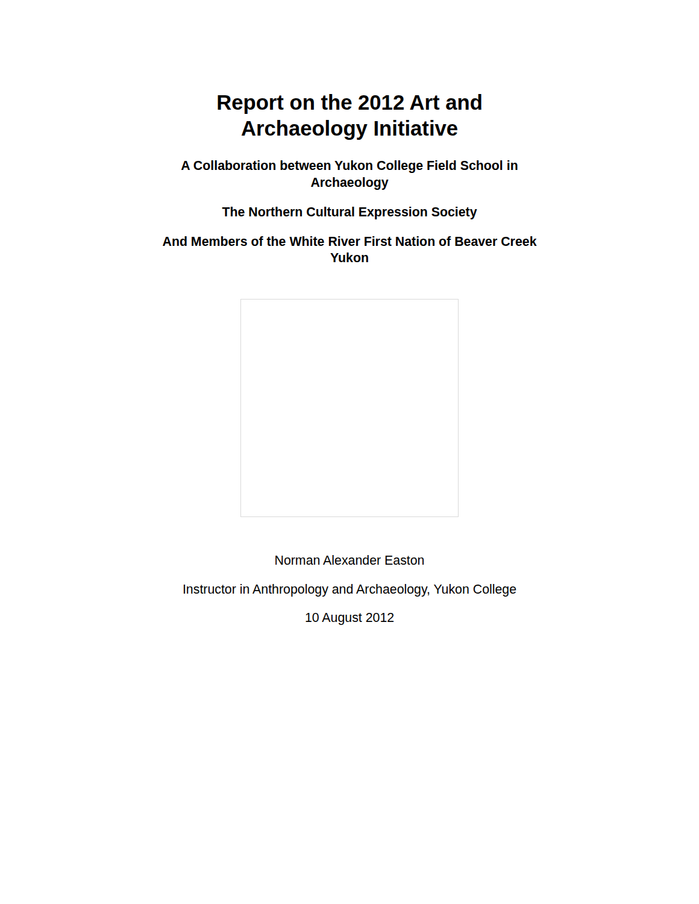Report on the 2012 Art and Archaeology Initiative
A Collaboration between Yukon College Field School in Archaeology
The Northern Cultural Expression Society
And Members of the White River First Nation of Beaver Creek Yukon
Norman Alexander Easton
Instructor in Anthropology and Archaeology, Yukon College
10 August 2012